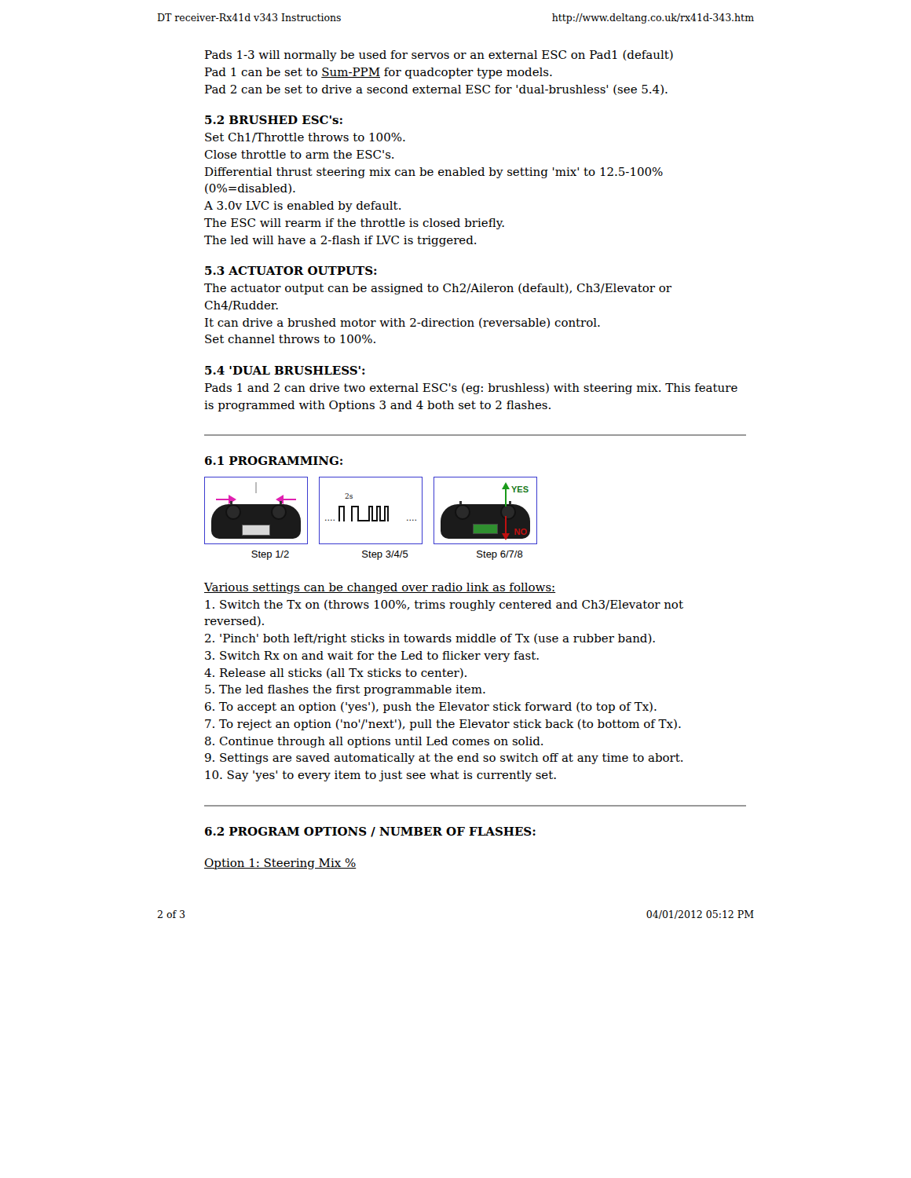DT receiver-Rx41d v343 Instructions
http://www.deltang.co.uk/rx41d-343.htm
Pads 1-3 will normally be used for servos or an external ESC on Pad1 (default)
Pad 1 can be set to Sum-PPM for quadcopter type models.
Pad 2 can be set to drive a second external ESC for 'dual-brushless' (see 5.4).
5.2 BRUSHED ESC's:
Set Ch1/Throttle throws to 100%.
Close throttle to arm the ESC's.
Differential thrust steering mix can be enabled by setting 'mix' to 12.5-100% (0%=disabled).
A 3.0v LVC is enabled by default.
The ESC will rearm if the throttle is closed briefly.
The led will have a 2-flash if LVC is triggered.
5.3 ACTUATOR OUTPUTS:
The actuator output can be assigned to Ch2/Aileron (default), Ch3/Elevator or Ch4/Rudder.
It can drive a brushed motor with 2-direction (reversable) control.
Set channel throws to 100%.
5.4 'DUAL BRUSHLESS':
Pads 1 and 2 can drive two external ESC's (eg: brushless) with steering mix. This feature is programmed with Options 3 and 4 both set to 2 flashes.
6.1 PROGRAMMING:
....
2s
....
YES
NO
Step 1/2 Step 3/4/5 Step 6/7/8
Various settings can be changed over radio link as follows:
1. Switch the Tx on (throws 100%, trims roughly centered and Ch3/Elevator not reversed).
2. 'Pinch' both left/right sticks in towards middle of Tx (use a rubber band).
3. Switch Rx on and wait for the Led to flicker very fast.
4. Release all sticks (all Tx sticks to center).
5. The led flashes the first programmable item.
6. To accept an option ('yes'), push the Elevator stick forward (to top of Tx).
7. To reject an option ('no'/'next'), pull the Elevator stick back (to bottom of Tx).
8. Continue through all options until Led comes on solid.
9. Settings are saved automatically at the end so switch off at any time to abort.
10. Say 'yes' to every item to just see what is currently set.
6.2 PROGRAM OPTIONS / NUMBER OF FLASHES:
Option 1: Steering Mix %
2 of 3
04/01/2012 05:12 PM